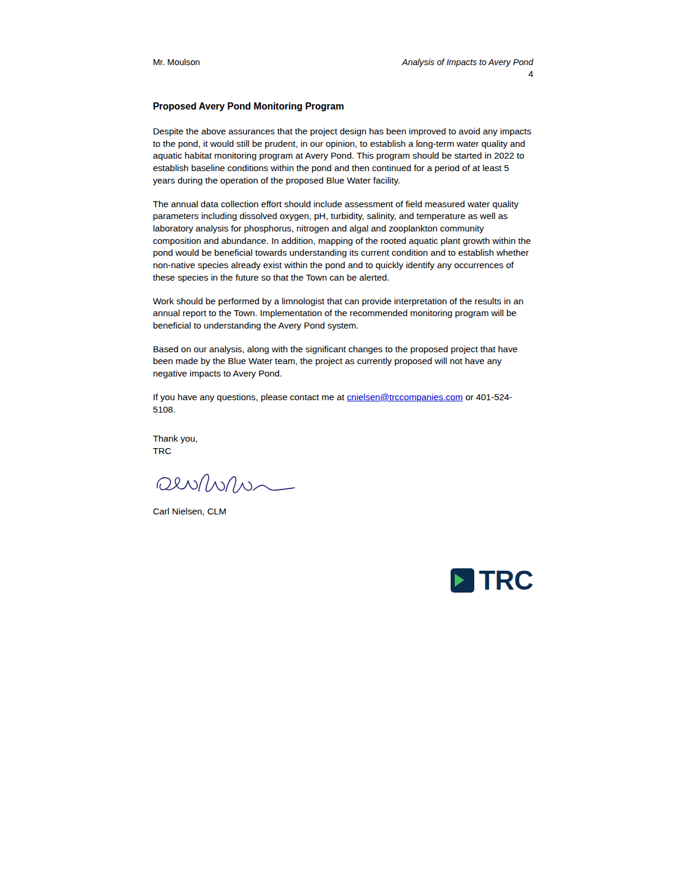Mr. Moulson
Analysis of Impacts to Avery Pond 4
Proposed Avery Pond Monitoring Program
Despite the above assurances that the project design has been improved to avoid any impacts to the pond, it would still be prudent, in our opinion, to establish a long-term water quality and aquatic habitat monitoring program at Avery Pond. This program should be started in 2022 to establish baseline conditions within the pond and then continued for a period of at least 5 years during the operation of the proposed Blue Water facility.
The annual data collection effort should include assessment of field measured water quality parameters including dissolved oxygen, pH, turbidity, salinity, and temperature as well as laboratory analysis for phosphorus, nitrogen and algal and zooplankton community composition and abundance. In addition, mapping of the rooted aquatic plant growth within the pond would be beneficial towards understanding its current condition and to establish whether non-native species already exist within the pond and to quickly identify any occurrences of these species in the future so that the Town can be alerted.
Work should be performed by a limnologist that can provide interpretation of the results in an annual report to the Town. Implementation of the recommended monitoring program will be beneficial to understanding the Avery Pond system.
Based on our analysis, along with the significant changes to the proposed project that have been made by the Blue Water team, the project as currently proposed will not have any negative impacts to Avery Pond.
If you have any questions, please contact me at cnielsen@trccompanies.com or 401-524-5108.
Thank you,
TRC
Carl Nielsen, CLM
TRC